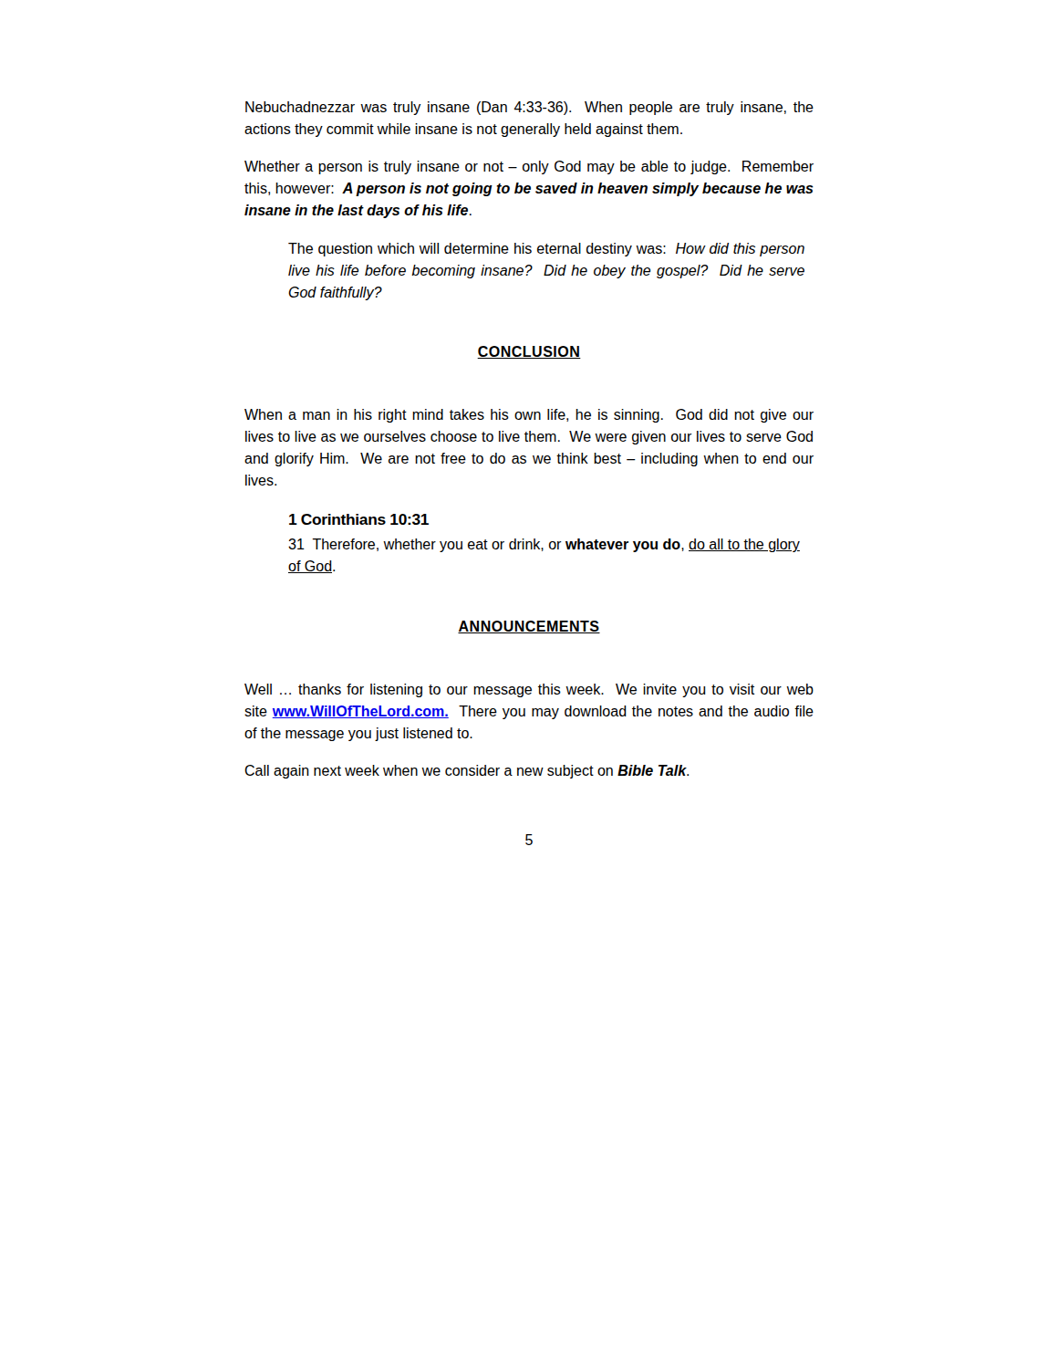Nebuchadnezzar was truly insane (Dan 4:33-36). When people are truly insane, the actions they commit while insane is not generally held against them.
Whether a person is truly insane or not – only God may be able to judge. Remember this, however: A person is not going to be saved in heaven simply because he was insane in the last days of his life.
The question which will determine his eternal destiny was: How did this person live his life before becoming insane? Did he obey the gospel? Did he serve God faithfully?
CONCLUSION
When a man in his right mind takes his own life, he is sinning. God did not give our lives to live as we ourselves choose to live them. We were given our lives to serve God and glorify Him. We are not free to do as we think best – including when to end our lives.
1 Corinthians 10:31
31 Therefore, whether you eat or drink, or whatever you do, do all to the glory of God.
ANNOUNCEMENTS
Well … thanks for listening to our message this week. We invite you to visit our web site www.WillOfTheLord.com. There you may download the notes and the audio file of the message you just listened to.
Call again next week when we consider a new subject on Bible Talk.
5